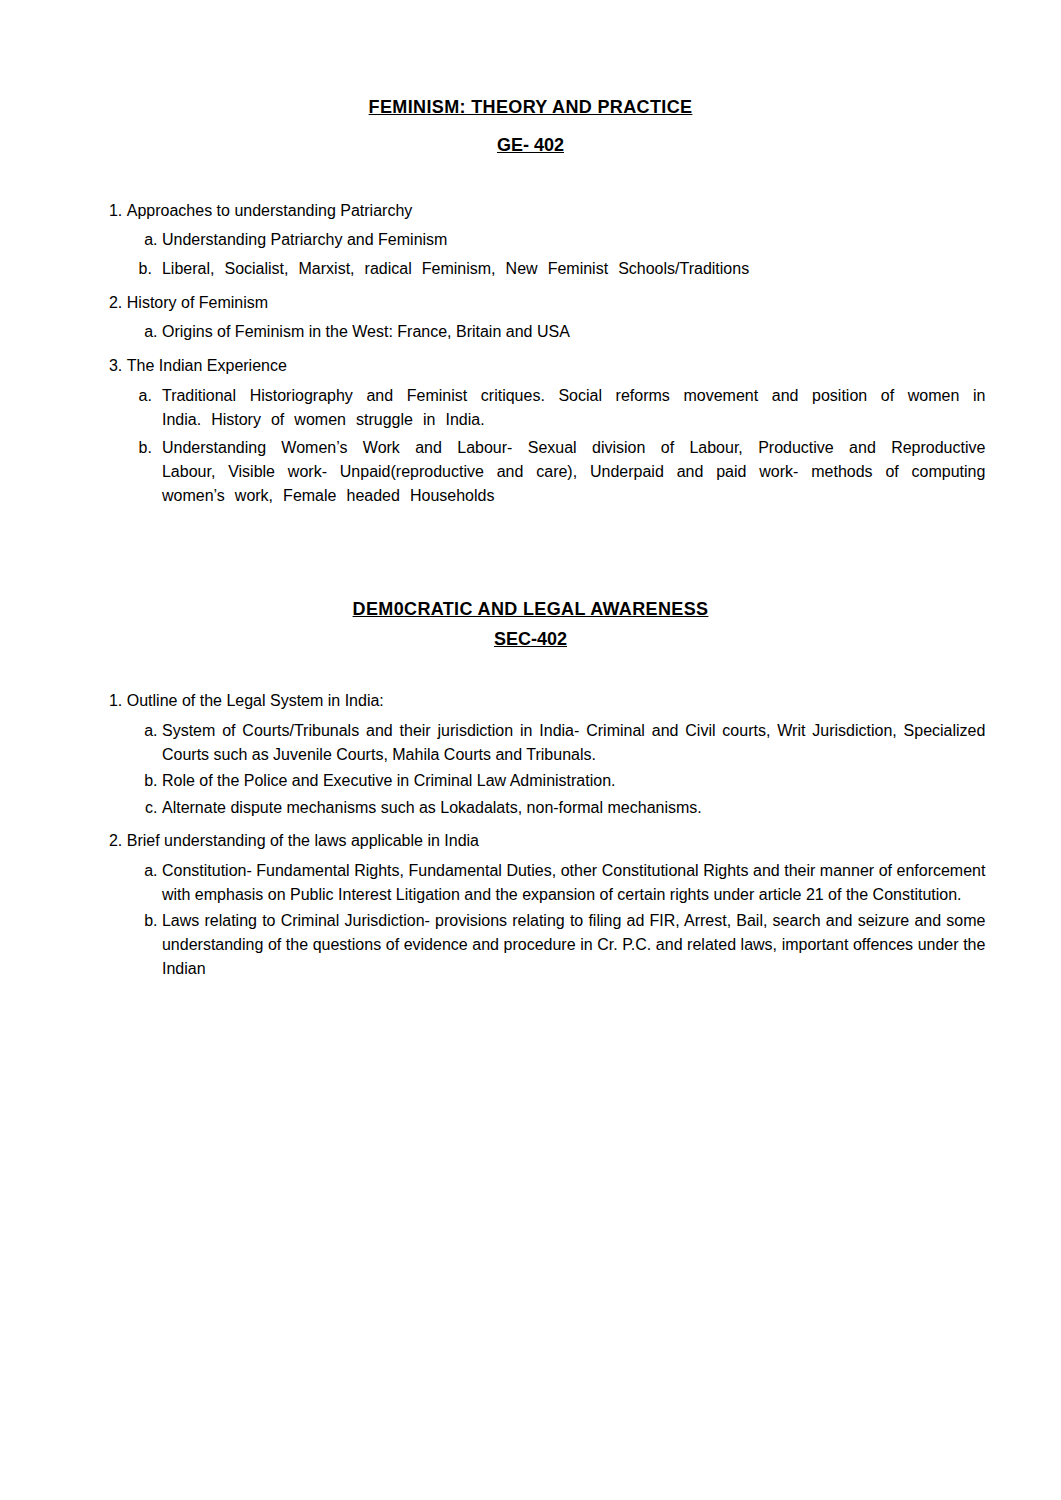FEMINISM: THEORY AND PRACTICE
GE- 402
Approaches to understanding Patriarchy
Understanding Patriarchy and Feminism
Liberal, Socialist, Marxist, radical Feminism, New Feminist Schools/Traditions
History of Feminism
Origins of Feminism in the West: France, Britain and USA
The Indian Experience
Traditional Historiography and Feminist critiques. Social reforms movement and position of women in India. History of women struggle in India.
Understanding Women’s Work and Labour- Sexual division of Labour, Productive and Reproductive Labour, Visible work- Unpaid(reproductive and care), Underpaid and paid work- methods of computing women’s work, Female headed Households
DEM0CRATIC AND LEGAL AWARENESS
SEC-402
Outline of the Legal System in India:
System of Courts/Tribunals and their jurisdiction in India- Criminal and Civil courts, Writ Jurisdiction, Specialized Courts such as Juvenile Courts, Mahila Courts and Tribunals.
Role of the Police and Executive in Criminal Law Administration.
Alternate dispute mechanisms such as Lokadalats, non-formal mechanisms.
Brief understanding of the laws applicable in India
Constitution- Fundamental Rights, Fundamental Duties, other Constitutional Rights and their manner of enforcement with emphasis on Public Interest Litigation and the expansion of certain rights under article 21 of the Constitution.
Laws relating to Criminal Jurisdiction- provisions relating to filing ad FIR, Arrest, Bail, search and seizure and some understanding of the questions of evidence and procedure in Cr. P.C. and related laws, important offences under the Indian